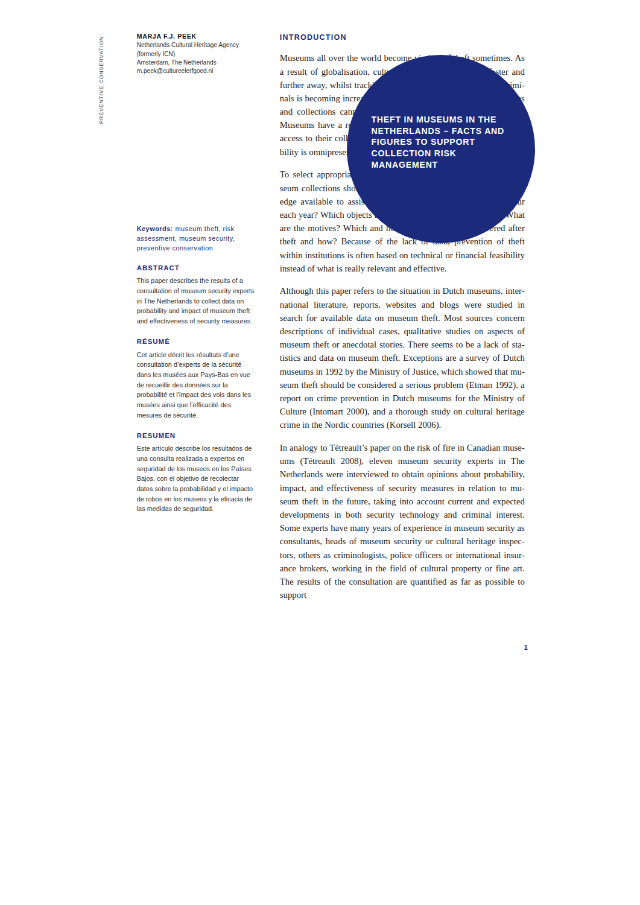Preventive conservation
Theft in museums in the Netherlands – facts and figures to support collection risk management
MARJA F.J. PEEK
Netherlands Cultural Heritage Agency
(formerly ICN)
Amsterdam, The Netherlands
m.peek@cultureelerfgoed.nl
Keywords: museum theft, risk assessment, museum security, preventive conservation
Abstract
This paper describes the results of a consultation of museum security experts in The Netherlands to collect data on probability and impact of museum theft and effectiveness of security measures.
Résumé
Cet article décrit les résultats d’une consultation d’experts de la sécurité dans les musées aux Pays-Bas en vue de recueillir des données sur la probabilité et l’impact des vols dans les musées ainsi que l’efficacité des mesures de sécurité.
Resumen
Este artículo describe los resultados de una consulta realizada a expertos en seguridad de los museos en los Países Bajos, con el objetivo de recolectar datos sobre la probabilidad y el impacto de robos en los museos y la eficacia de las medidas de seguridad.
Introduction
Museums all over the world become victims of theft sometimes. As a result of globalisation, cultural heritage objects travel faster and further away, whilst tracking and tracing of stolen goods and criminals is becoming increasingly difficult. There will always be thieves and collections cannot simply be kept behind bars or in a safe. Museums have a responsibility to provide the public with optimal access to their collections. The dilemma of security versus accessibility is omnipresent.
To select appropriate security measures, the risks of theft to museum collections should be assessed. Yet there is very little knowledge available to assist risk analysis. How many incidents occur each year? Which objects are stolen and how many at a time? What are the motives? Which and how many objects are recovered after theft and how? Because of the lack of data, prevention of theft within institutions is often based on technical or financial feasibility instead of what is really relevant and effective.
Although this paper refers to the situation in Dutch museums, international literature, reports, websites and blogs were studied in search for available data on museum theft. Most sources concern descriptions of individual cases, qualitative studies on aspects of museum theft or anecdotal stories. There seems to be a lack of statistics and data on museum theft. Exceptions are a survey of Dutch museums in 1992 by the Ministry of Justice, which showed that museum theft should be considered a serious problem (Etman 1992), a report on crime prevention in Dutch museums for the Ministry of Culture (Intomart 2000), and a thorough study on cultural heritage crime in the Nordic countries (Korsell 2006).
In analogy to Tétreault’s paper on the risk of fire in Canadian museums (Tétreault 2008), eleven museum security experts in The Netherlands were interviewed to obtain opinions about probability, impact, and effectiveness of security measures in relation to museum theft in the future, taking into account current and expected developments in both security technology and criminal interest. Some experts have many years of experience in museum security as consultants, heads of museum security or cultural heritage inspectors, others as criminologists, police officers or international insurance brokers, working in the field of cultural property or fine art. The results of the consultation are quantified as far as possible to support
1